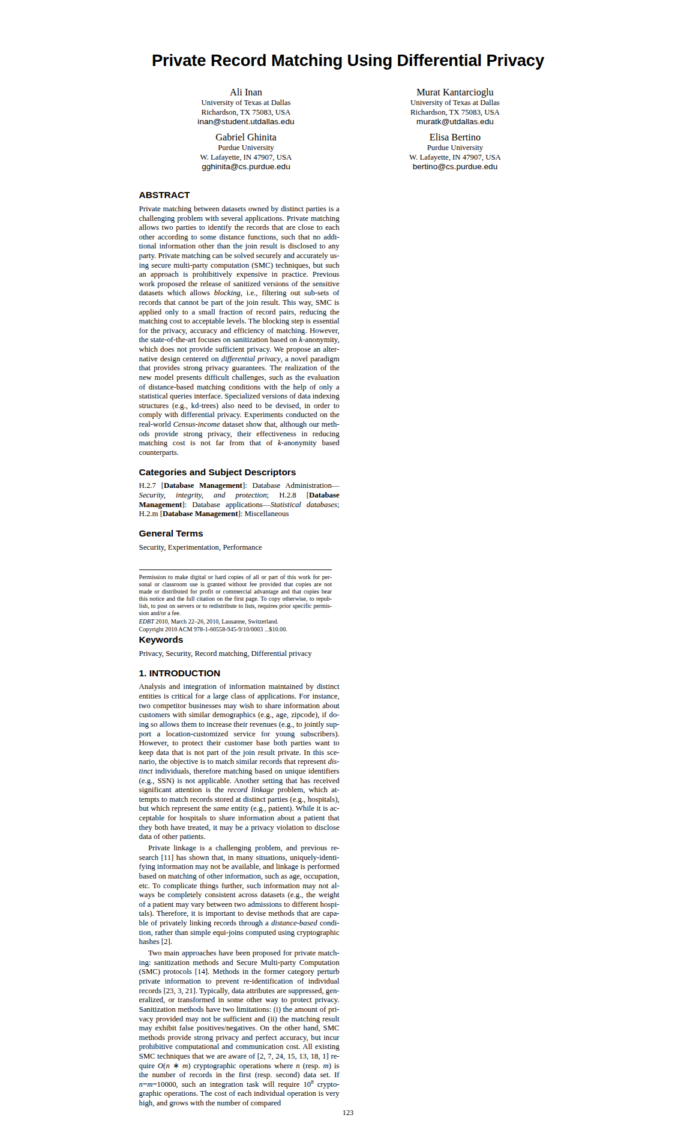Private Record Matching Using Differential Privacy
| Ali Inan University of Texas at Dallas Richardson, TX 75083, USA inan@student.utdallas.edu | Murat Kantarcioglu University of Texas at Dallas Richardson, TX 75083, USA muratk@utdallas.edu |
| Gabriel Ghinita Purdue University W. Lafayette, IN 47907, USA gghinita@cs.purdue.edu | Elisa Bertino Purdue University W. Lafayette, IN 47907, USA bertino@cs.purdue.edu |
ABSTRACT
Private matching between datasets owned by distinct parties is a challenging problem with several applications. Private matching allows two parties to identify the records that are close to each other according to some distance functions, such that no additional information other than the join result is disclosed to any party. Private matching can be solved securely and accurately using secure multi-party computation (SMC) techniques, but such an approach is prohibitively expensive in practice. Previous work proposed the release of sanitized versions of the sensitive datasets which allows blocking, i.e., filtering out sub-sets of records that cannot be part of the join result. This way, SMC is applied only to a small fraction of record pairs, reducing the matching cost to acceptable levels. The blocking step is essential for the privacy, accuracy and efficiency of matching. However, the state-of-the-art focuses on sanitization based on k-anonymity, which does not provide sufficient privacy. We propose an alternative design centered on differential privacy, a novel paradigm that provides strong privacy guarantees. The realization of the new model presents difficult challenges, such as the evaluation of distance-based matching conditions with the help of only a statistical queries interface. Specialized versions of data indexing structures (e.g., kd-trees) also need to be devised, in order to comply with differential privacy. Experiments conducted on the real-world Census-income dataset show that, although our methods provide strong privacy, their effectiveness in reducing matching cost is not far from that of k-anonymity based counterparts.
Categories and Subject Descriptors
H.2.7 [Database Management]: Database Administration—Security, integrity, and protection; H.2.8 [Database Management]: Database applications—Statistical databases; H.2.m [Database Management]: Miscellaneous
General Terms
Security, Experimentation, Performance
Permission to make digital or hard copies of all or part of this work for personal or classroom use is granted without fee provided that copies are not made or distributed for profit or commercial advantage and that copies bear this notice and the full citation on the first page. To copy otherwise, to republish, to post on servers or to redistribute to lists, requires prior specific permission and/or a fee.
EDBT 2010, March 22–26, 2010, Lausanne, Switzerland.
Copyright 2010 ACM 978-1-60558-945-9/10/0003 ...$10.00.
Keywords
Privacy, Security, Record matching, Differential privacy
1. INTRODUCTION
Analysis and integration of information maintained by distinct entities is critical for a large class of applications. For instance, two competitor businesses may wish to share information about customers with similar demographics (e.g., age, zipcode), if doing so allows them to increase their revenues (e.g., to jointly support a location-customized service for young subscribers). However, to protect their customer base both parties want to keep data that is not part of the join result private. In this scenario, the objective is to match similar records that represent distinct individuals, therefore matching based on unique identifiers (e.g., SSN) is not applicable. Another setting that has received significant attention is the record linkage problem, which attempts to match records stored at distinct parties (e.g., hospitals), but which represent the same entity (e.g., patient). While it is acceptable for hospitals to share information about a patient that they both have treated, it may be a privacy violation to disclose data of other patients.
Private linkage is a challenging problem, and previous research [11] has shown that, in many situations, uniquely-identifying information may not be available, and linkage is performed based on matching of other information, such as age, occupation, etc. To complicate things further, such information may not always be completely consistent across datasets (e.g., the weight of a patient may vary between two admissions to different hospitals). Therefore, it is important to devise methods that are capable of privately linking records through a distance-based condition, rather than simple equi-joins computed using cryptographic hashes [2].
Two main approaches have been proposed for private matching: sanitization methods and Secure Multi-party Computation (SMC) protocols [14]. Methods in the former category perturb private information to prevent re-identification of individual records [23, 3, 21]. Typically, data attributes are suppressed, generalized, or transformed in some other way to protect privacy. Sanitization methods have two limitations: (i) the amount of privacy provided may not be sufficient and (ii) the matching result may exhibit false positives/negatives. On the other hand, SMC methods provide strong privacy and perfect accuracy, but incur prohibitive computational and communication cost. All existing SMC techniques that we are aware of [2, 7, 24, 15, 13, 18, 1] require O(n ∗ m) cryptographic operations where n (resp. m) is the number of records in the first (resp. second) data set. If n=m=10000, such an integration task will require 108 cryptographic operations. The cost of each individual operation is very high, and grows with the number of compared
123